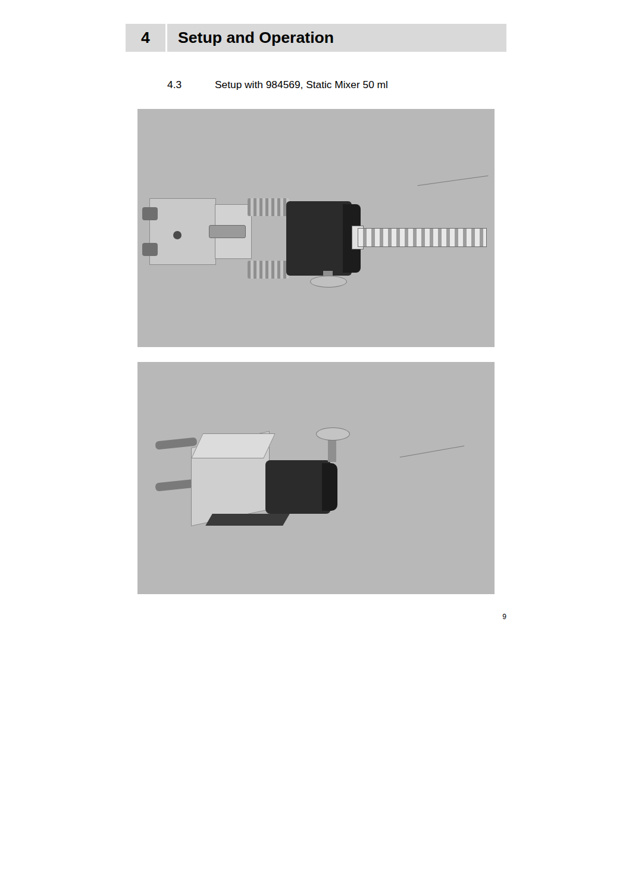4
Setup and Operation
4.3 Setup with 984569, Static Mixer 50 ml
9